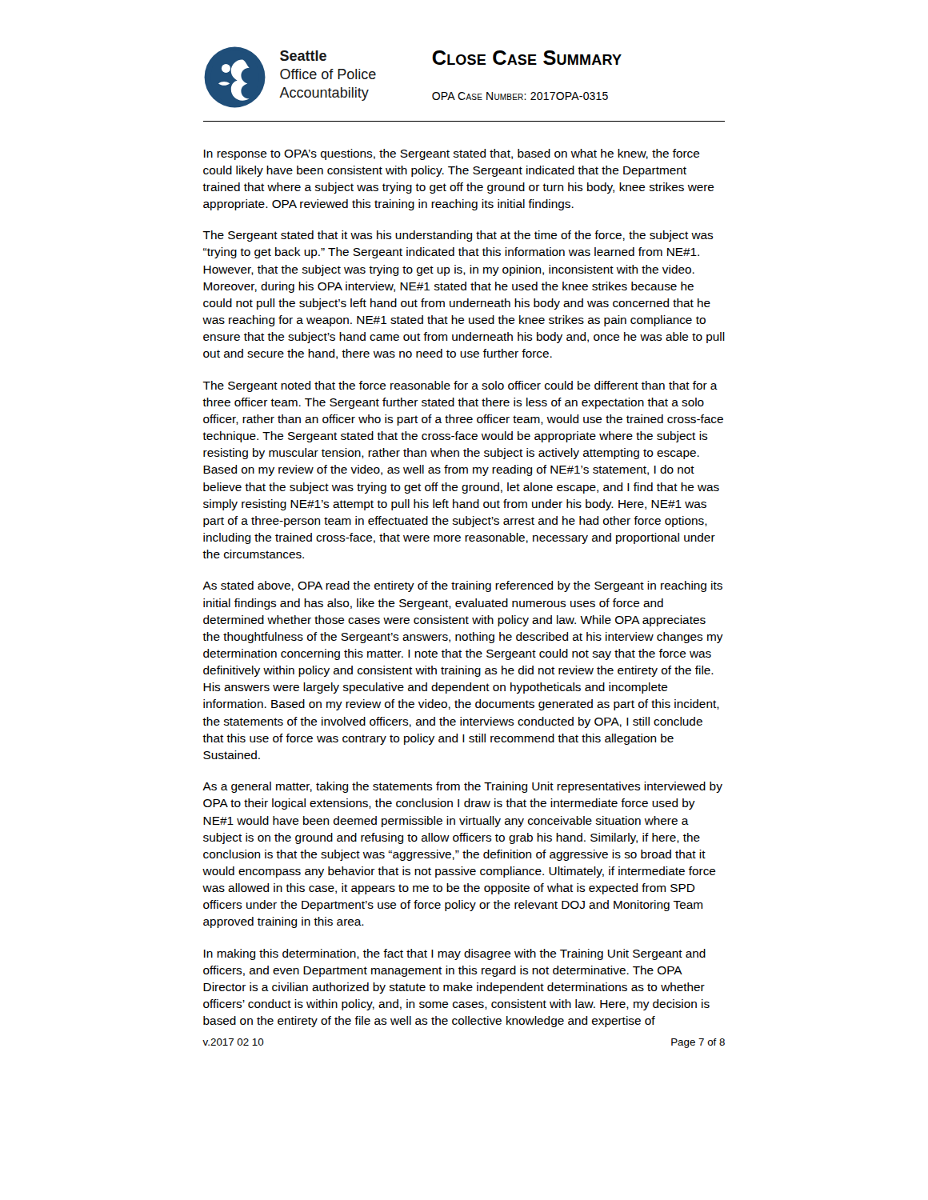Seattle
Office of Police
Accountability
Close Case Summary
OPA Case Number: 2017OPA-0315
In response to OPA’s questions, the Sergeant stated that, based on what he knew, the force could likely have been consistent with policy. The Sergeant indicated that the Department trained that where a subject was trying to get off the ground or turn his body, knee strikes were appropriate. OPA reviewed this training in reaching its initial findings.
The Sergeant stated that it was his understanding that at the time of the force, the subject was “trying to get back up.” The Sergeant indicated that this information was learned from NE#1. However, that the subject was trying to get up is, in my opinion, inconsistent with the video. Moreover, during his OPA interview, NE#1 stated that he used the knee strikes because he could not pull the subject’s left hand out from underneath his body and was concerned that he was reaching for a weapon. NE#1 stated that he used the knee strikes as pain compliance to ensure that the subject’s hand came out from underneath his body and, once he was able to pull out and secure the hand, there was no need to use further force.
The Sergeant noted that the force reasonable for a solo officer could be different than that for a three officer team. The Sergeant further stated that there is less of an expectation that a solo officer, rather than an officer who is part of a three officer team, would use the trained cross-face technique. The Sergeant stated that the cross-face would be appropriate where the subject is resisting by muscular tension, rather than when the subject is actively attempting to escape. Based on my review of the video, as well as from my reading of NE#1’s statement, I do not believe that the subject was trying to get off the ground, let alone escape, and I find that he was simply resisting NE#1’s attempt to pull his left hand out from under his body. Here, NE#1 was part of a three-person team in effectuated the subject’s arrest and he had other force options, including the trained cross-face, that were more reasonable, necessary and proportional under the circumstances.
As stated above, OPA read the entirety of the training referenced by the Sergeant in reaching its initial findings and has also, like the Sergeant, evaluated numerous uses of force and determined whether those cases were consistent with policy and law. While OPA appreciates the thoughtfulness of the Sergeant’s answers, nothing he described at his interview changes my determination concerning this matter. I note that the Sergeant could not say that the force was definitively within policy and consistent with training as he did not review the entirety of the file. His answers were largely speculative and dependent on hypotheticals and incomplete information. Based on my review of the video, the documents generated as part of this incident, the statements of the involved officers, and the interviews conducted by OPA, I still conclude that this use of force was contrary to policy and I still recommend that this allegation be Sustained.
As a general matter, taking the statements from the Training Unit representatives interviewed by OPA to their logical extensions, the conclusion I draw is that the intermediate force used by NE#1 would have been deemed permissible in virtually any conceivable situation where a subject is on the ground and refusing to allow officers to grab his hand. Similarly, if here, the conclusion is that the subject was “aggressive,” the definition of aggressive is so broad that it would encompass any behavior that is not passive compliance. Ultimately, if intermediate force was allowed in this case, it appears to me to be the opposite of what is expected from SPD officers under the Department’s use of force policy or the relevant DOJ and Monitoring Team approved training in this area.
In making this determination, the fact that I may disagree with the Training Unit Sergeant and officers, and even Department management in this regard is not determinative. The OPA Director is a civilian authorized by statute to make independent determinations as to whether officers’ conduct is within policy, and, in some cases, consistent with law. Here, my decision is based on the entirety of the file as well as the collective knowledge and expertise of
v.2017 02 10
Page 7 of 8